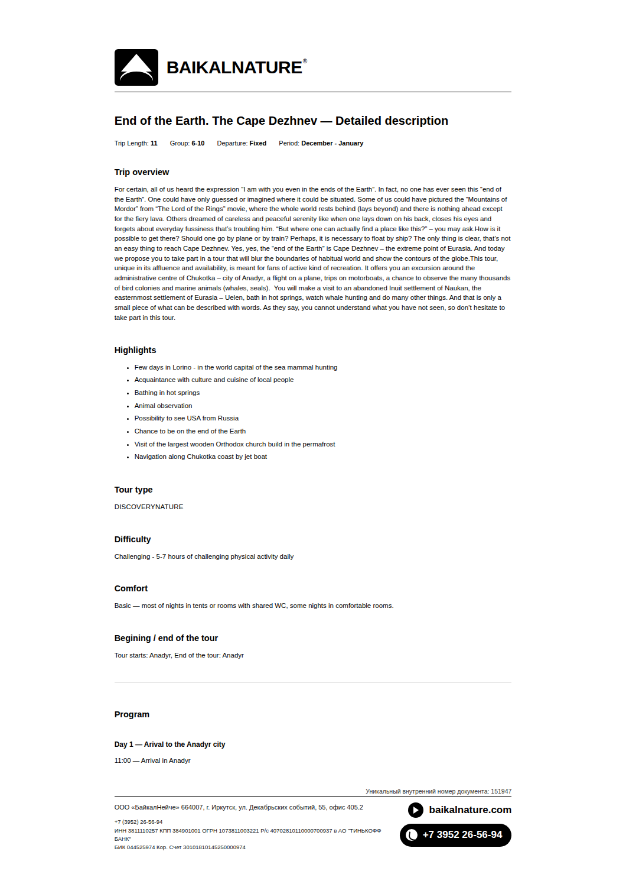BAIKALNATURE®
End of the Earth. The Cape Dezhnev — Detailed description
Trip Length: 11 Group: 6-10 Departure: Fixed Period: December - January
Trip overview
For certain, all of us heard the expression “I am with you even in the ends of the Earth”. In fact, no one has ever seen this “end of the Earth”. One could have only guessed or imagined where it could be situated. Some of us could have pictured the “Mountains of Mordor” from “The Lord of the Rings” movie, where the whole world rests behind (lays beyond) and there is nothing ahead except for the fiery lava. Others dreamed of careless and peaceful serenity like when one lays down on his back, closes his eyes and forgets about everyday fussiness that’s troubling him. “But where one can actually find a place like this?” – you may ask.How is it possible to get there? Should one go by plane or by train? Perhaps, it is necessary to float by ship? The only thing is clear, that’s not an easy thing to reach Cape Dezhnev. Yes, yes, the “end of the Earth” is Cape Dezhnev – the extreme point of Eurasia. And today we propose you to take part in a tour that will blur the boundaries of habitual world and show the contours of the globe.This tour, unique in its affluence and availability, is meant for fans of active kind of recreation. It offers you an excursion around the administrative centre of Chukotka – city of Anadyr, a flight on a plane, trips on motorboats, a chance to observe the many thousands of bird colonies and marine animals (whales, seals). You will make a visit to an abandoned Inuit settlement of Naukan, the easternmost settlement of Eurasia – Uelen, bath in hot springs, watch whale hunting and do many other things. And that is only a small piece of what can be described with words. As they say, you cannot understand what you have not seen, so don’t hesitate to take part in this tour.
Highlights
Few days in Lorino - in the world capital of the sea mammal hunting
Acquaintance with culture and cuisine of local people
Bathing in hot springs
Animal observation
Possibility to see USA from Russia
Chance to be on the end of the Earth
Visit of the largest wooden Orthodox church build in the permafrost
Navigation along Chukotka coast by jet boat
Tour type
DISCOVERYNATURE
Difficulty
Challenging - 5-7 hours of challenging physical activity daily
Comfort
Basic — most of nights in tents or rooms with shared WC, some nights in comfortable rooms.
Begining / end of the tour
Tour starts: Anadyr, End of the tour: Anadyr
Program
Day 1 — Arival to the Anadyr city
11:00 — Arrival in Anadyr
Уникальный внутренний номер документа: 151947
ООО «БайкалНейче» 664007, г. Иркутск, ул. Декабрьских событий, 55, офис 405.2
+7 (3952) 26-56-94
ИНН 3811110257 КПП 384901001 ОГРН 1073811003221 Р/с 40702810110000700937 в АО "ТИНЬКОФФ БАНК"
БИК 044525974 Кор. Счет 30101810145250000974
baikalnature.com
+7 3952 26-56-94